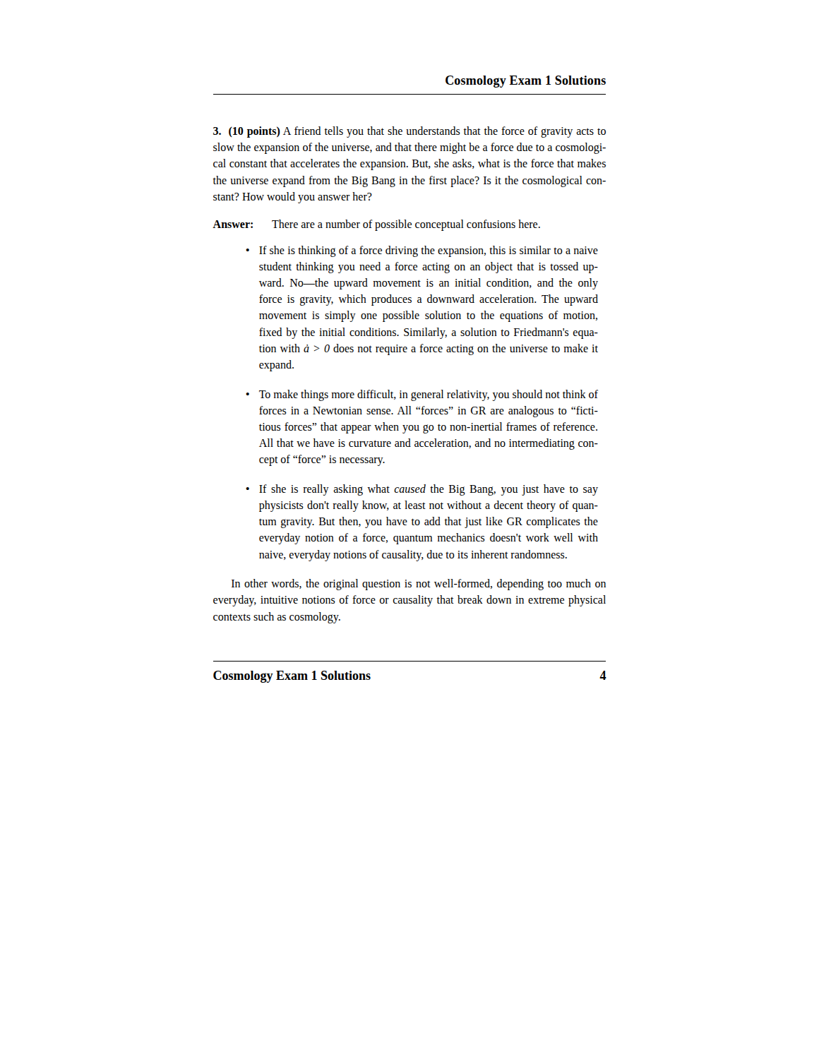Cosmology Exam 1 Solutions
3. (10 points) A friend tells you that she understands that the force of gravity acts to slow the expansion of the universe, and that there might be a force due to a cosmological constant that accelerates the expansion. But, she asks, what is the force that makes the universe expand from the Big Bang in the first place? Is it the cosmological constant? How would you answer her?
Answer: There are a number of possible conceptual confusions here.
If she is thinking of a force driving the expansion, this is similar to a naive student thinking you need a force acting on an object that is tossed upward. No—the upward movement is an initial condition, and the only force is gravity, which produces a downward acceleration. The upward movement is simply one possible solution to the equations of motion, fixed by the initial conditions. Similarly, a solution to Friedmann's equation with ȧ > 0 does not require a force acting on the universe to make it expand.
To make things more difficult, in general relativity, you should not think of forces in a Newtonian sense. All “forces” in GR are analogous to “fictitious forces” that appear when you go to non-inertial frames of reference. All that we have is curvature and acceleration, and no intermediating concept of “force” is necessary.
If she is really asking what caused the Big Bang, you just have to say physicists don't really know, at least not without a decent theory of quantum gravity. But then, you have to add that just like GR complicates the everyday notion of a force, quantum mechanics doesn't work well with naive, everyday notions of causality, due to its inherent randomness.
In other words, the original question is not well-formed, depending too much on everyday, intuitive notions of force or causality that break down in extreme physical contexts such as cosmology.
Cosmology Exam 1 Solutions 4